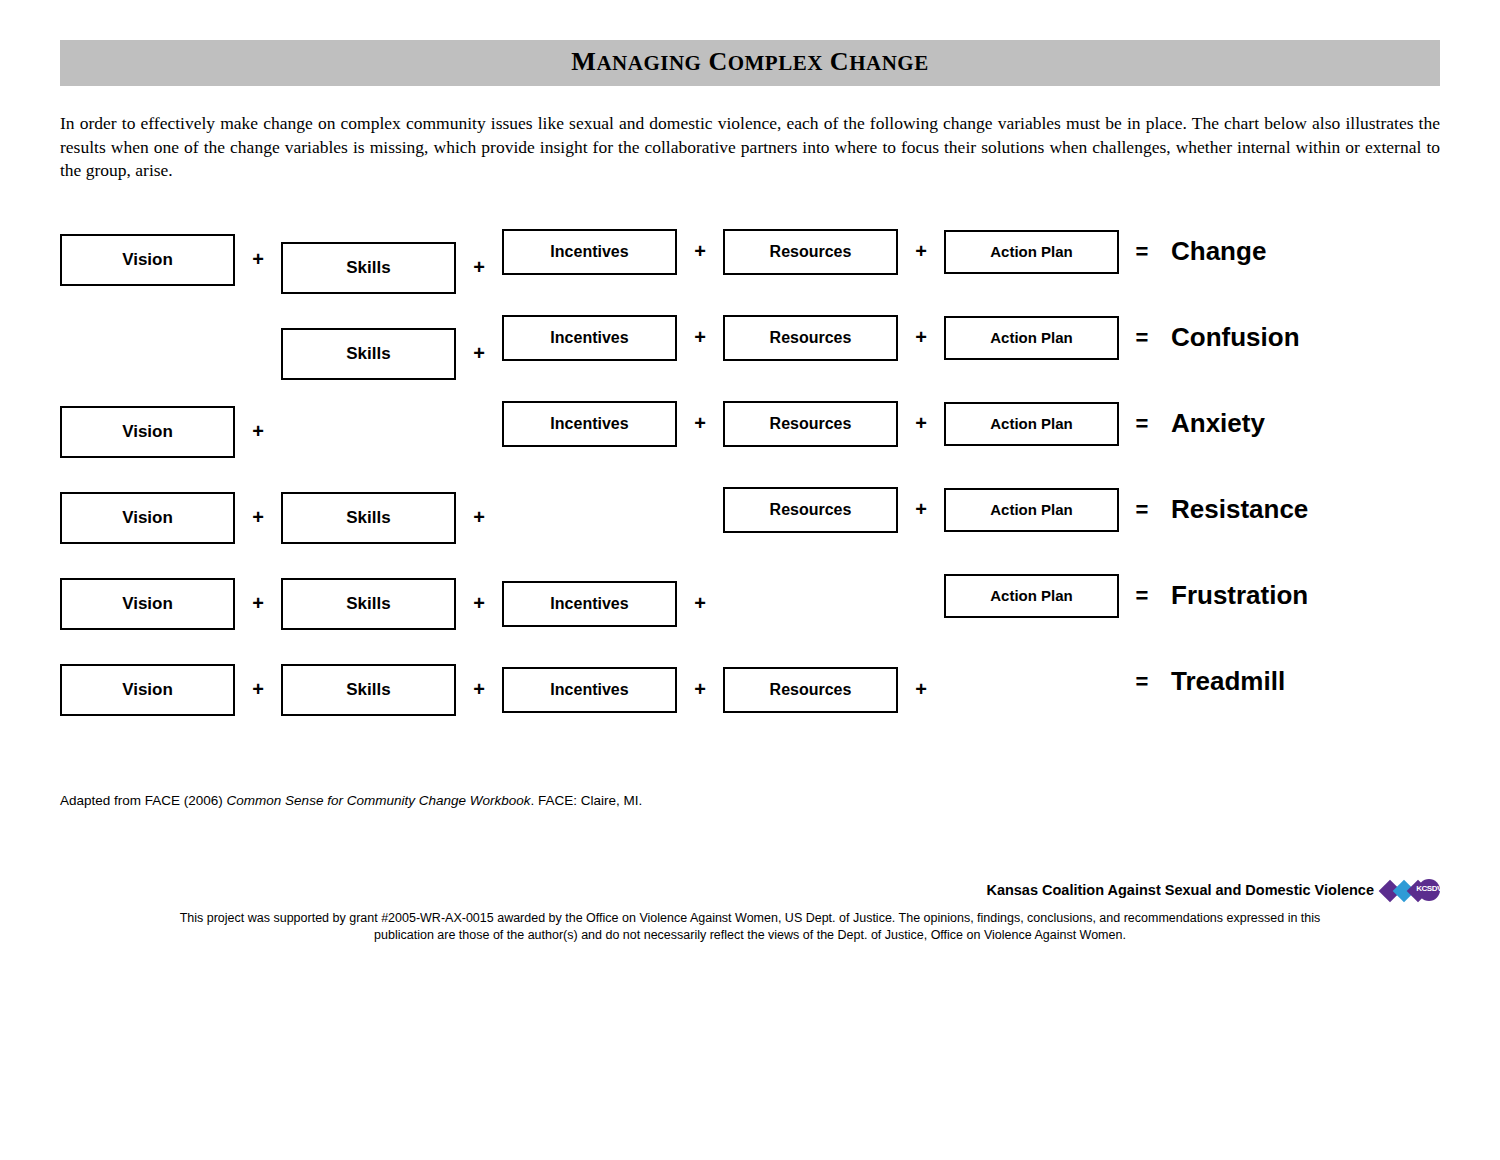MANAGING COMPLEX CHANGE
In order to effectively make change on complex community issues like sexual and domestic violence, each of the following change variables must be in place. The chart below also illustrates the results when one of the change variables is missing, which provide insight for the collaborative partners into where to focus their solutions when challenges, whether internal within or external to the group, arise.
Vision
+
Skills
+
Incentives
+
Resources
+
Action Plan
=
Change
Skills
+
Incentives
+
Resources
+
Action Plan
=
Confusion
Vision
+
Incentives
+
Resources
+
Action Plan
=
Anxiety
Vision
+
Skills
+
Resources
+
Action Plan
=
Resistance
Vision
+
Skills
+
Incentives
+
Action Plan
=
Frustration
Vision
+
Skills
+
Incentives
+
Resources
+
=
Treadmill
Adapted from FACE (2006) Common Sense for Community Change Workbook. FACE: Claire, MI.
Kansas Coalition Against Sexual and Domestic Violence KCSDV
This project was supported by grant #2005-WR-AX-0015 awarded by the Office on Violence Against Women, US Dept. of Justice. The opinions, findings, conclusions, and recommendations expressed in this publication are those of the author(s) and do not necessarily reflect the views of the Dept. of Justice, Office on Violence Against Women.